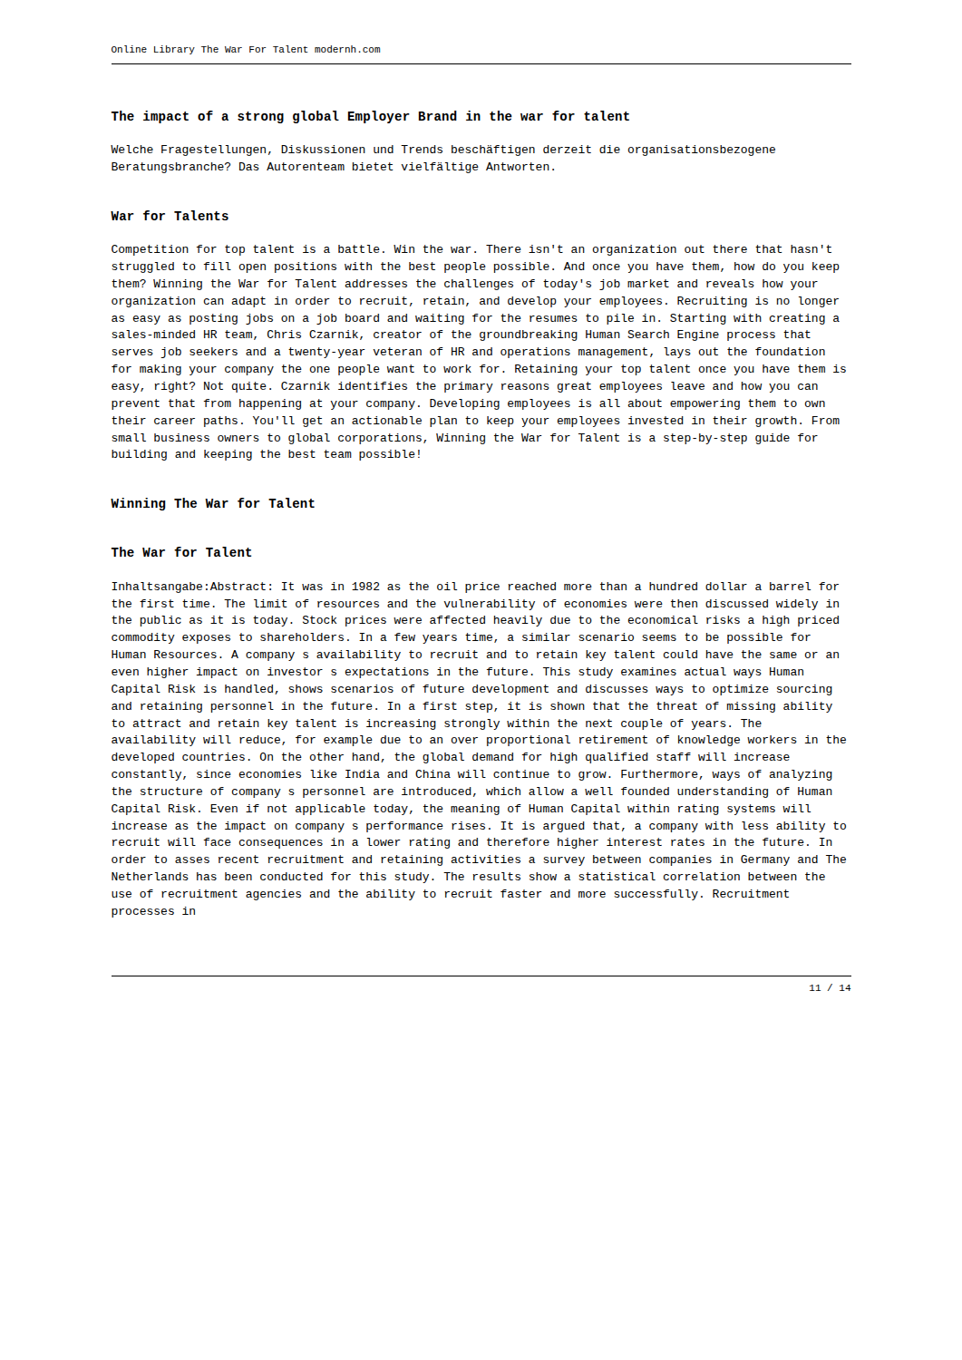Online Library The War For Talent modernh.com
The impact of a strong global Employer Brand in the war for talent
Welche Fragestellungen, Diskussionen und Trends beschäftigen derzeit die organisationsbezogene Beratungsbranche? Das Autorenteam bietet vielfältige Antworten.
War for Talents
Competition for top talent is a battle. Win the war. There isn't an organization out there that hasn't struggled to fill open positions with the best people possible. And once you have them, how do you keep them? Winning the War for Talent addresses the challenges of today's job market and reveals how your organization can adapt in order to recruit, retain, and develop your employees. Recruiting is no longer as easy as posting jobs on a job board and waiting for the resumes to pile in. Starting with creating a sales-minded HR team, Chris Czarnik, creator of the groundbreaking Human Search Engine process that serves job seekers and a twenty-year veteran of HR and operations management, lays out the foundation for making your company the one people want to work for. Retaining your top talent once you have them is easy, right? Not quite. Czarnik identifies the primary reasons great employees leave and how you can prevent that from happening at your company. Developing employees is all about empowering them to own their career paths. You'll get an actionable plan to keep your employees invested in their growth. From small business owners to global corporations, Winning the War for Talent is a step-by-step guide for building and keeping the best team possible!
Winning The War for Talent
The War for Talent
Inhaltsangabe:Abstract: It was in 1982 as the oil price reached more than a hundred dollar a barrel for the first time. The limit of resources and the vulnerability of economies were then discussed widely in the public as it is today. Stock prices were affected heavily due to the economical risks a high priced commodity exposes to shareholders. In a few years time, a similar scenario seems to be possible for Human Resources. A company s availability to recruit and to retain key talent could have the same or an even higher impact on investor s expectations in the future. This study examines actual ways Human Capital Risk is handled, shows scenarios of future development and discusses ways to optimize sourcing and retaining personnel in the future. In a first step, it is shown that the threat of missing ability to attract and retain key talent is increasing strongly within the next couple of years. The availability will reduce, for example due to an over proportional retirement of knowledge workers in the developed countries. On the other hand, the global demand for high qualified staff will increase constantly, since economies like India and China will continue to grow. Furthermore, ways of analyzing the structure of company s personnel are introduced, which allow a well founded understanding of Human Capital Risk. Even if not applicable today, the meaning of Human Capital within rating systems will increase as the impact on company s performance rises. It is argued that, a company with less ability to recruit will face consequences in a lower rating and therefore higher interest rates in the future. In order to asses recent recruitment and retaining activities a survey between companies in Germany and The Netherlands has been conducted for this study. The results show a statistical correlation between the use of recruitment agencies and the ability to recruit faster and more successfully. Recruitment processes in
11 / 14